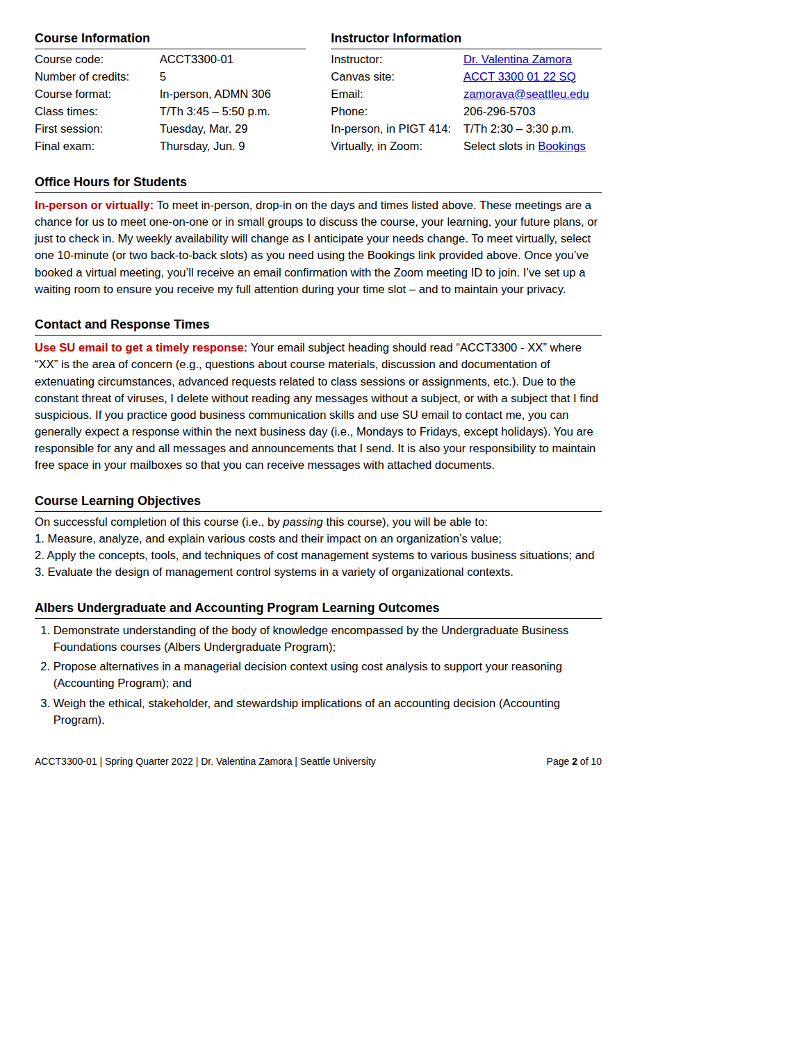Course Information
| Course code: | ACCT3300-01 |
| Number of credits: | 5 |
| Course format: | In-person, ADMN 306 |
| Class times: | T/Th 3:45 – 5:50 p.m. |
| First session: | Tuesday, Mar. 29 |
| Final exam: | Thursday, Jun. 9 |
Instructor Information
| Instructor: | Dr. Valentina Zamora |
| Canvas site: | ACCT 3300 01 22 SQ |
| Email: | zamorava@seattleu.edu |
| Phone: | 206-296-5703 |
| In-person, in PIGT 414: | T/Th 2:30 – 3:30 p.m. |
| Virtually, in Zoom: | Select slots in Bookings |
Office Hours for Students
In-person or virtually: To meet in-person, drop-in on the days and times listed above. These meetings are a chance for us to meet one-on-one or in small groups to discuss the course, your learning, your future plans, or just to check in. My weekly availability will change as I anticipate your needs change. To meet virtually, select one 10-minute (or two back-to-back slots) as you need using the Bookings link provided above. Once you’ve booked a virtual meeting, you’ll receive an email confirmation with the Zoom meeting ID to join. I’ve set up a waiting room to ensure you receive my full attention during your time slot – and to maintain your privacy.
Contact and Response Times
Use SU email to get a timely response: Your email subject heading should read “ACCT3300 - XX” where “XX” is the area of concern (e.g., questions about course materials, discussion and documentation of extenuating circumstances, advanced requests related to class sessions or assignments, etc.). Due to the constant threat of viruses, I delete without reading any messages without a subject, or with a subject that I find suspicious. If you practice good business communication skills and use SU email to contact me, you can generally expect a response within the next business day (i.e., Mondays to Fridays, except holidays). You are responsible for any and all messages and announcements that I send. It is also your responsibility to maintain free space in your mailboxes so that you can receive messages with attached documents.
Course Learning Objectives
On successful completion of this course (i.e., by passing this course), you will be able to:
1. Measure, analyze, and explain various costs and their impact on an organization’s value;
2. Apply the concepts, tools, and techniques of cost management systems to various business situations; and
3. Evaluate the design of management control systems in a variety of organizational contexts.
Albers Undergraduate and Accounting Program Learning Outcomes
Demonstrate understanding of the body of knowledge encompassed by the Undergraduate Business Foundations courses (Albers Undergraduate Program);
Propose alternatives in a managerial decision context using cost analysis to support your reasoning (Accounting Program); and
Weigh the ethical, stakeholder, and stewardship implications of an accounting decision (Accounting Program).
ACCT3300-01 | Spring Quarter 2022 | Dr. Valentina Zamora | Seattle University Page 2 of 10